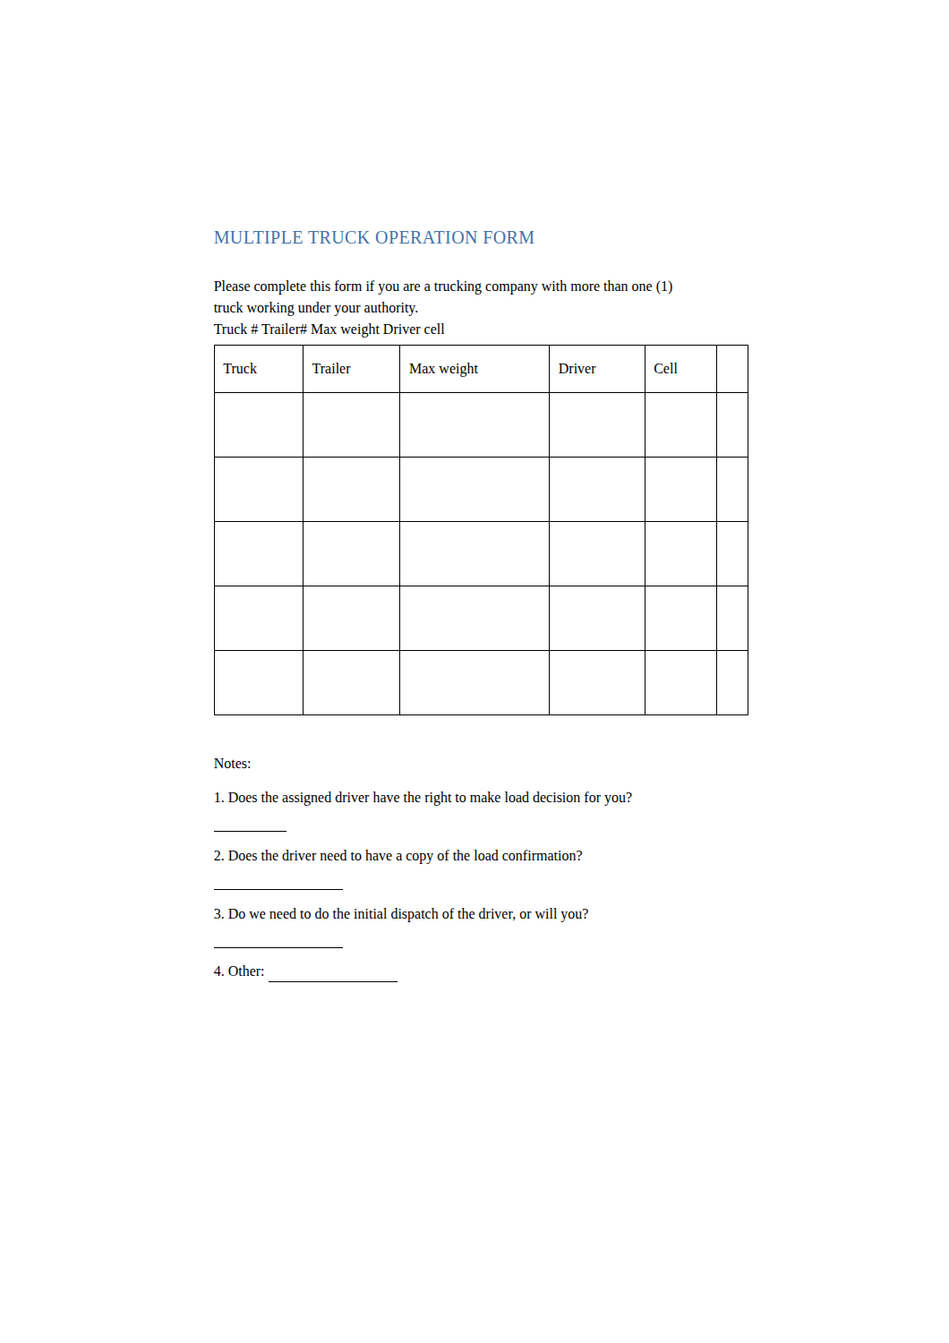MULTIPLE TRUCK OPERATION FORM
Please complete this form if you are a trucking company with more than one (1)
truck working under your authority.
Truck # Trailer# Max weight Driver cell
| Truck | Trailer | Max weight | Driver | Cell | |
| --- | --- | --- | --- | --- | --- |
Notes:
1. Does the assigned driver have the right to make load decision for you?
2. Does the driver need to have a copy of the load confirmation?
3. Do we need to do the initial dispatch of the driver, or will you?
4. Other: